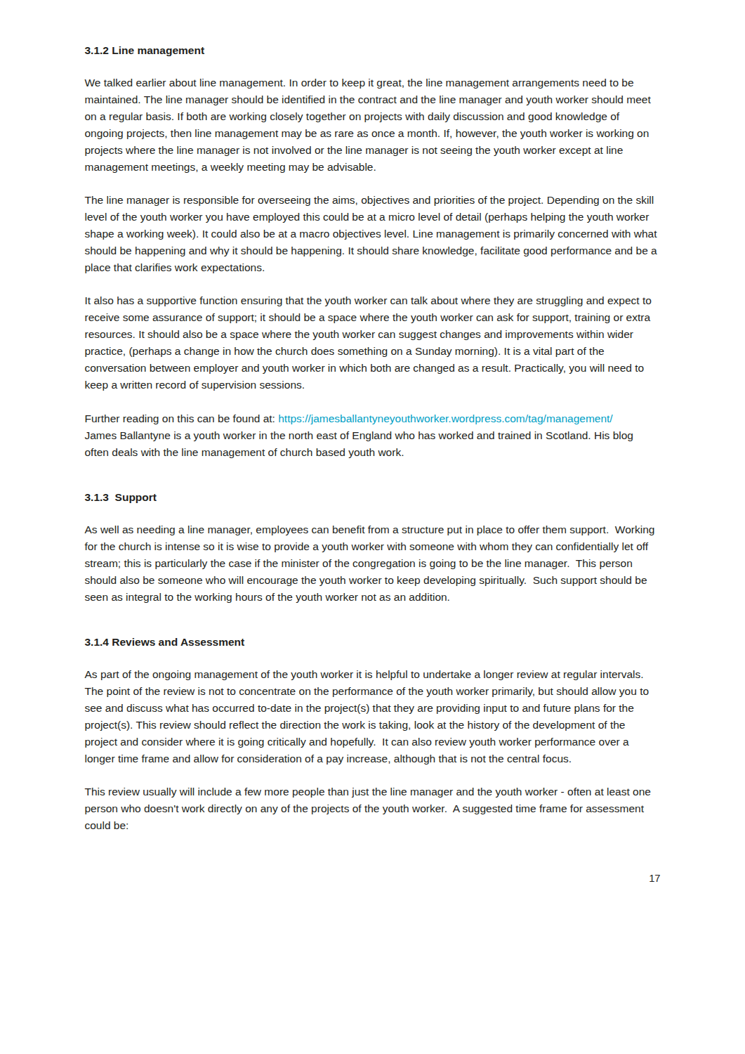3.1.2 Line management
We talked earlier about line management. In order to keep it great, the line management arrangements need to be maintained. The line manager should be identified in the contract and the line manager and youth worker should meet on a regular basis. If both are working closely together on projects with daily discussion and good knowledge of ongoing projects, then line management may be as rare as once a month. If, however, the youth worker is working on projects where the line manager is not involved or the line manager is not seeing the youth worker except at line management meetings, a weekly meeting may be advisable.
The line manager is responsible for overseeing the aims, objectives and priorities of the project. Depending on the skill level of the youth worker you have employed this could be at a micro level of detail (perhaps helping the youth worker shape a working week). It could also be at a macro objectives level. Line management is primarily concerned with what should be happening and why it should be happening. It should share knowledge, facilitate good performance and be a place that clarifies work expectations.
It also has a supportive function ensuring that the youth worker can talk about where they are struggling and expect to receive some assurance of support; it should be a space where the youth worker can ask for support, training or extra resources. It should also be a space where the youth worker can suggest changes and improvements within wider practice, (perhaps a change in how the church does something on a Sunday morning). It is a vital part of the conversation between employer and youth worker in which both are changed as a result. Practically, you will need to keep a written record of supervision sessions.
Further reading on this can be found at: https://jamesballantyneyouthworker.wordpress.com/tag/management/
James Ballantyne is a youth worker in the north east of England who has worked and trained in Scotland. His blog often deals with the line management of church based youth work.
3.1.3 Support
As well as needing a line manager, employees can benefit from a structure put in place to offer them support. Working for the church is intense so it is wise to provide a youth worker with someone with whom they can confidentially let off stream; this is particularly the case if the minister of the congregation is going to be the line manager. This person should also be someone who will encourage the youth worker to keep developing spiritually. Such support should be seen as integral to the working hours of the youth worker not as an addition.
3.1.4 Reviews and Assessment
As part of the ongoing management of the youth worker it is helpful to undertake a longer review at regular intervals. The point of the review is not to concentrate on the performance of the youth worker primarily, but should allow you to see and discuss what has occurred to-date in the project(s) that they are providing input to and future plans for the project(s). This review should reflect the direction the work is taking, look at the history of the development of the project and consider where it is going critically and hopefully. It can also review youth worker performance over a longer time frame and allow for consideration of a pay increase, although that is not the central focus.
This review usually will include a few more people than just the line manager and the youth worker - often at least one person who doesn't work directly on any of the projects of the youth worker. A suggested time frame for assessment could be:
17